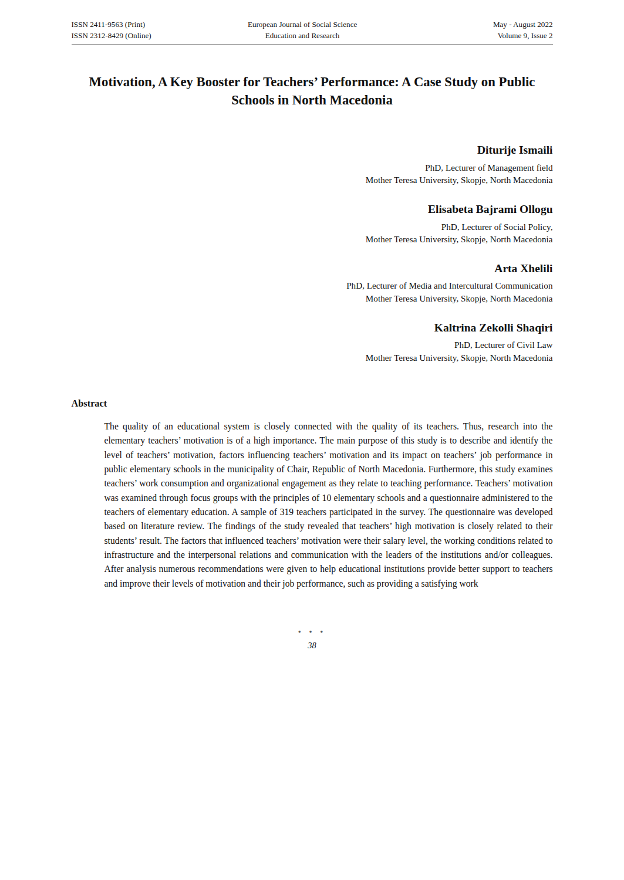| ISSN 2411-9563 (Print) ISSN 2312-8429 (Online) | European Journal of Social Science Education and Research | May - August 2022 Volume 9, Issue 2 |
Motivation, A Key Booster for Teachers’ Performance: A Case Study on Public Schools in North Macedonia
Diturije Ismaili
PhD, Lecturer of Management field
Mother Teresa University, Skopje, North Macedonia
Elisabeta Bajrami Ollogu
PhD, Lecturer of Social Policy,
Mother Teresa University, Skopje, North Macedonia
Arta Xhelili
PhD, Lecturer of Media and Intercultural Communication
Mother Teresa University, Skopje, North Macedonia
Kaltrina Zekolli Shaqiri
PhD, Lecturer of Civil Law
Mother Teresa University, Skopje, North Macedonia
Abstract
The quality of an educational system is closely connected with the quality of its teachers. Thus, research into the elementary teachers’ motivation is of a high importance. The main purpose of this study is to describe and identify the level of teachers’ motivation, factors influencing teachers’ motivation and its impact on teachers’ job performance in public elementary schools in the municipality of Chair, Republic of North Macedonia. Furthermore, this study examines teachers’ work consumption and organizational engagement as they relate to teaching performance. Teachers’ motivation was examined through focus groups with the principles of 10 elementary schools and a questionnaire administered to the teachers of elementary education. A sample of 319 teachers participated in the survey. The questionnaire was developed based on literature review. The findings of the study revealed that teachers’ high motivation is closely related to their students’ result. The factors that influenced teachers’ motivation were their salary level, the working conditions related to infrastructure and the interpersonal relations and communication with the leaders of the institutions and/or colleagues. After analysis numerous recommendations were given to help educational institutions provide better support to teachers and improve their levels of motivation and their job performance, such as providing a satisfying work
• • •
38